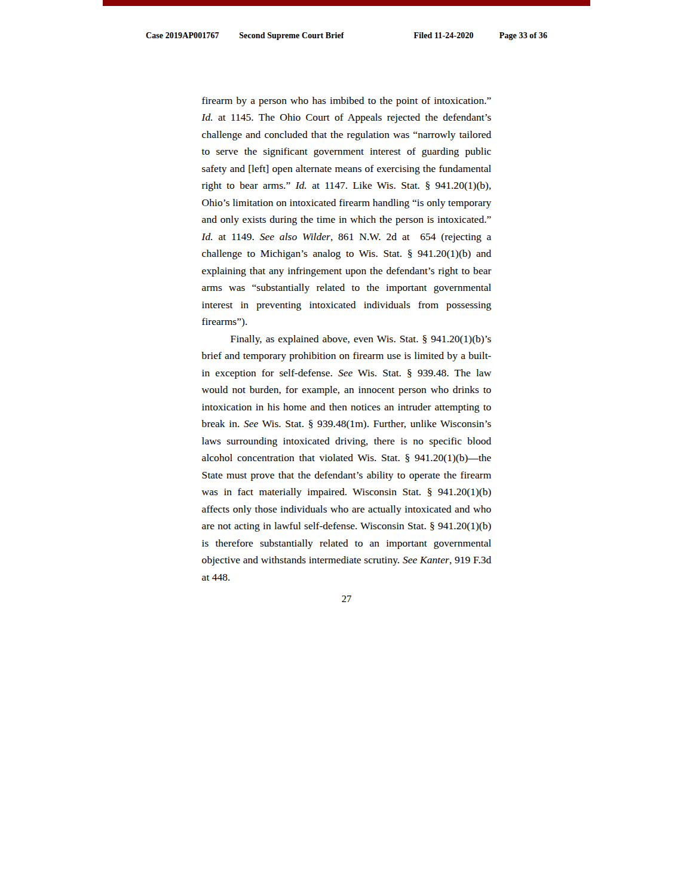Case 2019AP001767 Second Supreme Court Brief Filed 11-24-2020 Page 33 of 36
firearm by a person who has imbibed to the point of intoxication.” Id. at 1145. The Ohio Court of Appeals rejected the defendant’s challenge and concluded that the regulation was “narrowly tailored to serve the significant government interest of guarding public safety and [left] open alternate means of exercising the fundamental right to bear arms.” Id. at 1147. Like Wis. Stat. § 941.20(1)(b), Ohio’s limitation on intoxicated firearm handling “is only temporary and only exists during the time in which the person is intoxicated.” Id. at 1149. See also Wilder, 861 N.W. 2d at 654 (rejecting a challenge to Michigan’s analog to Wis. Stat. § 941.20(1)(b) and explaining that any infringement upon the defendant’s right to bear arms was “substantially related to the important governmental interest in preventing intoxicated individuals from possessing firearms”).
Finally, as explained above, even Wis. Stat. § 941.20(1)(b)’s brief and temporary prohibition on firearm use is limited by a built-in exception for self-defense. See Wis. Stat. § 939.48. The law would not burden, for example, an innocent person who drinks to intoxication in his home and then notices an intruder attempting to break in. See Wis. Stat. § 939.48(1m). Further, unlike Wisconsin’s laws surrounding intoxicated driving, there is no specific blood alcohol concentration that violated Wis. Stat. § 941.20(1)(b)—the State must prove that the defendant’s ability to operate the firearm was in fact materially impaired. Wisconsin Stat. § 941.20(1)(b) affects only those individuals who are actually intoxicated and who are not acting in lawful self-defense. Wisconsin Stat. § 941.20(1)(b) is therefore substantially related to an important governmental objective and withstands intermediate scrutiny. See Kanter, 919 F.3d at 448.
27